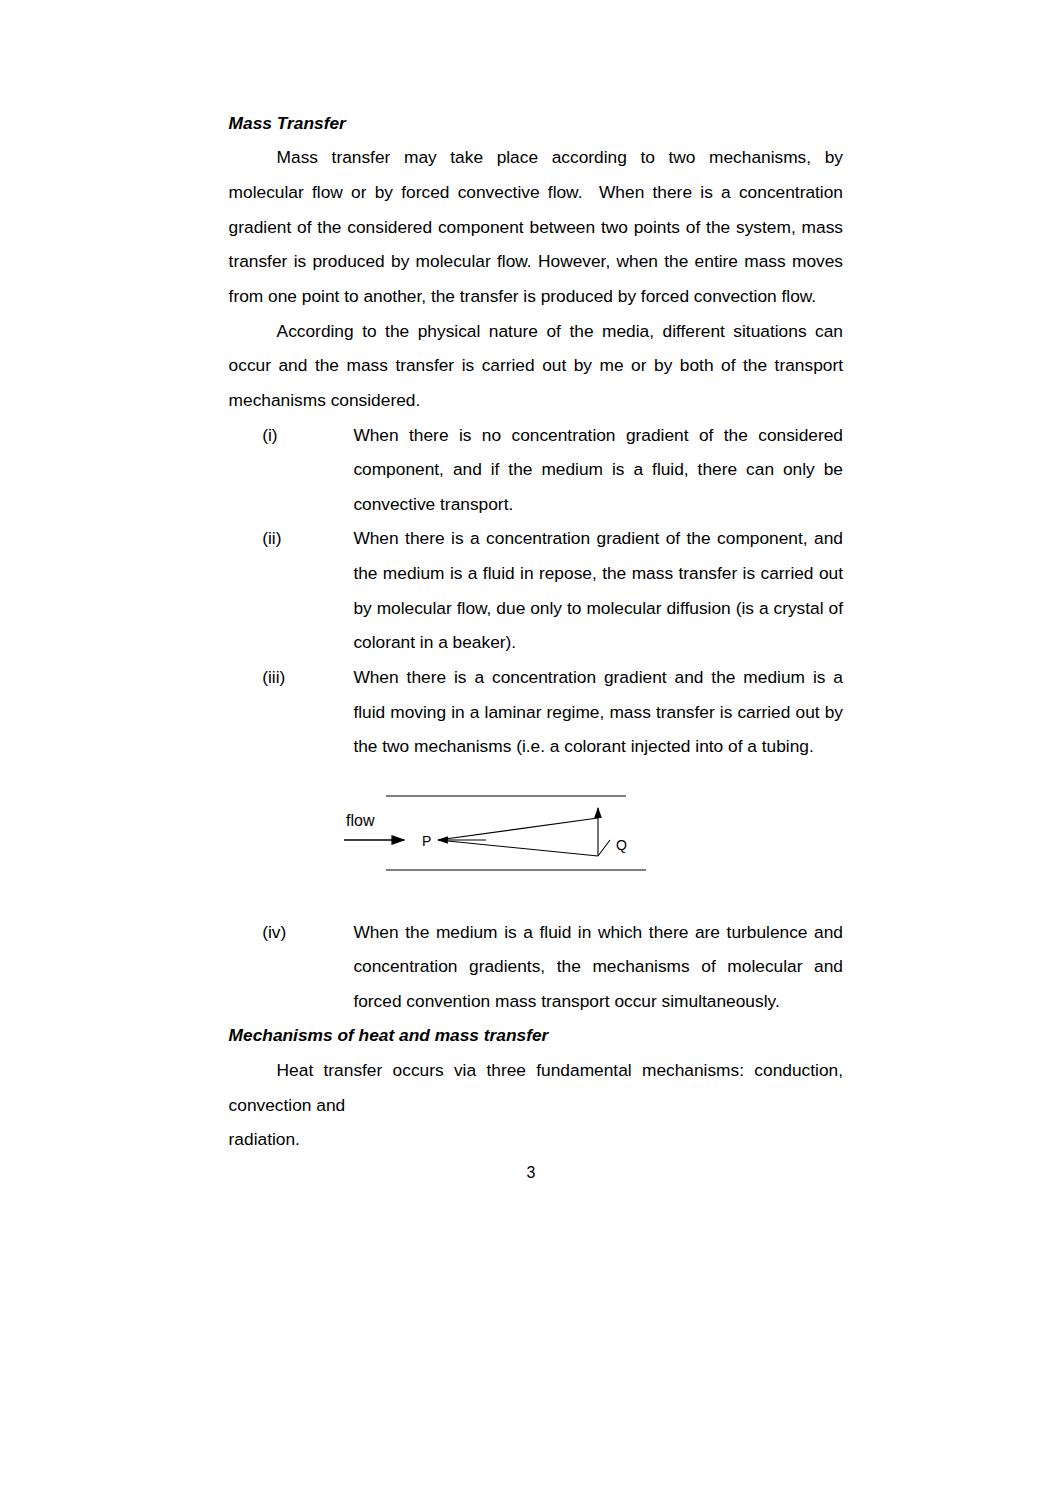Mass Transfer
Mass transfer may take place according to two mechanisms, by molecular flow or by forced convective flow. When there is a concentration gradient of the considered component between two points of the system, mass transfer is produced by molecular flow. However, when the entire mass moves from one point to another, the transfer is produced by forced convection flow.
According to the physical nature of the media, different situations can occur and the mass transfer is carried out by me or by both of the transport mechanisms considered.
(i) When there is no concentration gradient of the considered component, and if the medium is a fluid, there can only be convective transport.
(ii) When there is a concentration gradient of the component, and the medium is a fluid in repose, the mass transfer is carried out by molecular flow, due only to molecular diffusion (is a crystal of colorant in a beaker).
(iii) When there is a concentration gradient and the medium is a fluid moving in a laminar regime, mass transfer is carried out by the two mechanisms (i.e. a colorant injected into of a tubing.
flow P Q
(iv) When the medium is a fluid in which there are turbulence and concentration gradients, the mechanisms of molecular and forced convention mass transport occur simultaneously.
Mechanisms of heat and mass transfer
Heat transfer occurs via three fundamental mechanisms: conduction, convection and
radiation.
3